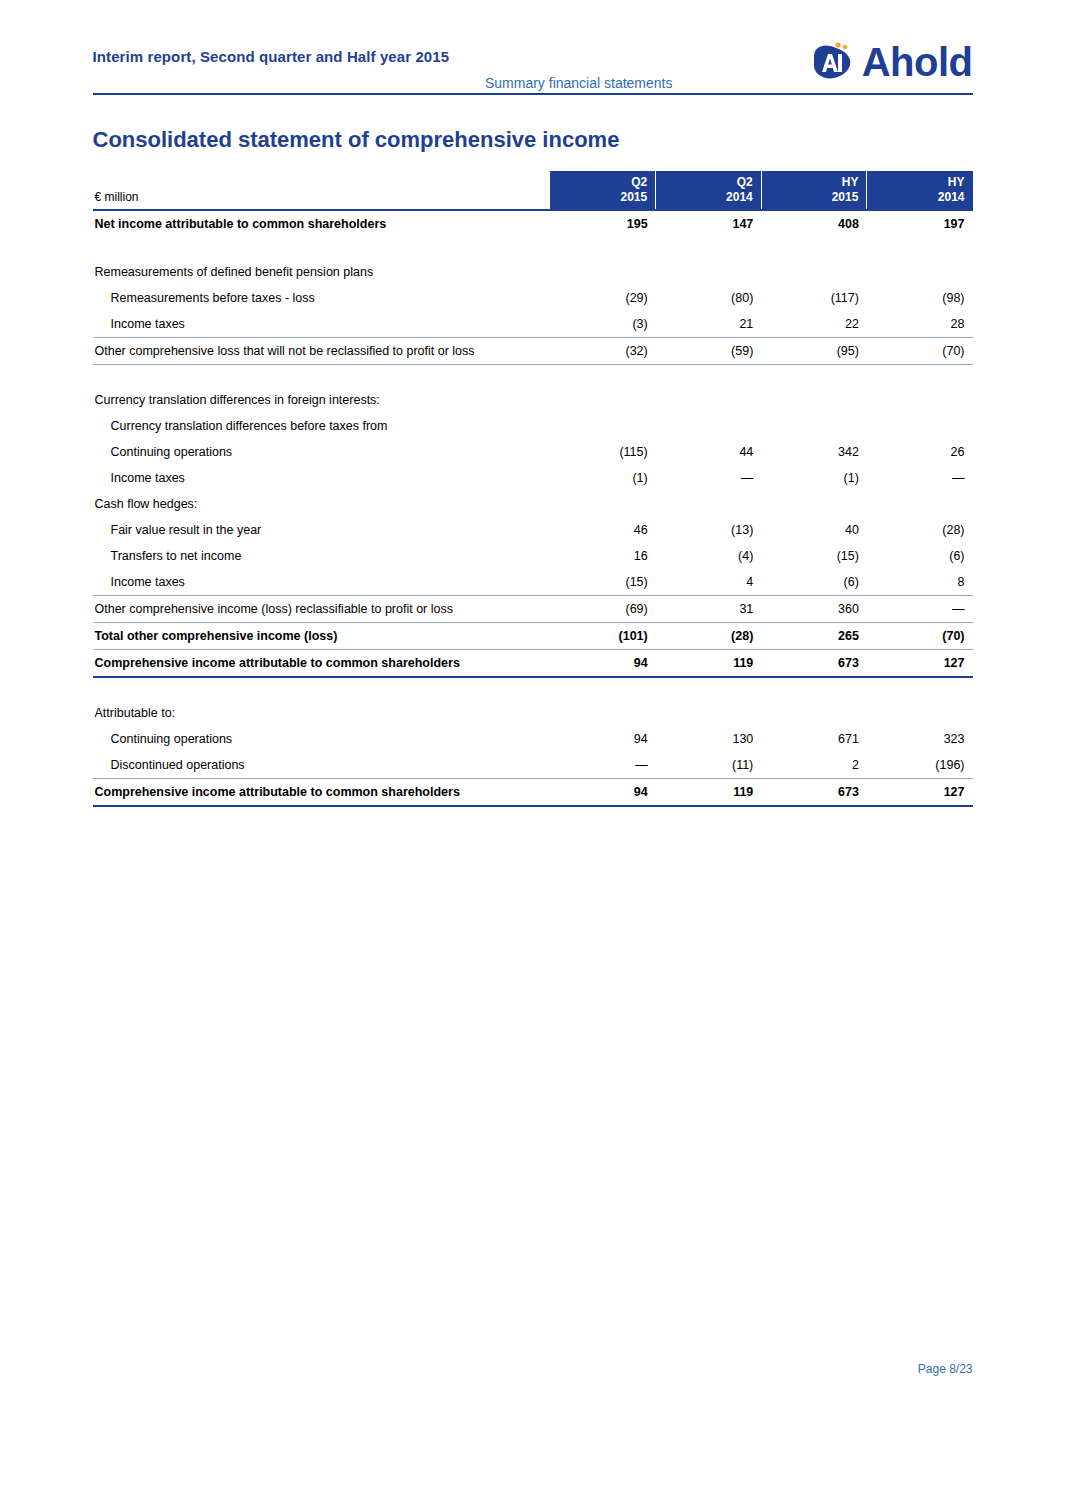Ahold
Interim report, Second quarter and Half year 2015
Summary financial statements
Consolidated statement of comprehensive income
| € million | Q2 2015 | Q2 2014 | HY 2015 | HY 2014 |
| --- | --- | --- | --- | --- |
| Net income attributable to common shareholders | 195 | 147 | 408 | 197 |
| Remeasurements of defined benefit pension plans | | | | |
| Remeasurements before taxes - loss | (29) | (80) | (117) | (98) |
| Income taxes | (3) | 21 | 22 | 28 |
| Other comprehensive loss that will not be reclassified to profit or loss | (32) | (59) | (95) | (70) |
| Currency translation differences in foreign interests: | | | | |
| Currency translation differences before taxes from | | | | |
| Continuing operations | (115) | 44 | 342 | 26 |
| Income taxes | (1) | — | (1) | — |
| Cash flow hedges: | | | | |
| Fair value result in the year | 46 | (13) | 40 | (28) |
| Transfers to net income | 16 | (4) | (15) | (6) |
| Income taxes | (15) | 4 | (6) | 8 |
| Other comprehensive income (loss) reclassifiable to profit or loss | (69) | 31 | 360 | — |
| Total other comprehensive income (loss) | (101) | (28) | 265 | (70) |
| Comprehensive income attributable to common shareholders | 94 | 119 | 673 | 127 |
| Attributable to: | | | | |
| Continuing operations | 94 | 130 | 671 | 323 |
| Discontinued operations | — | (11) | 2 | (196) |
| Comprehensive income attributable to common shareholders | 94 | 119 | 673 | 127 |
Page 8/23